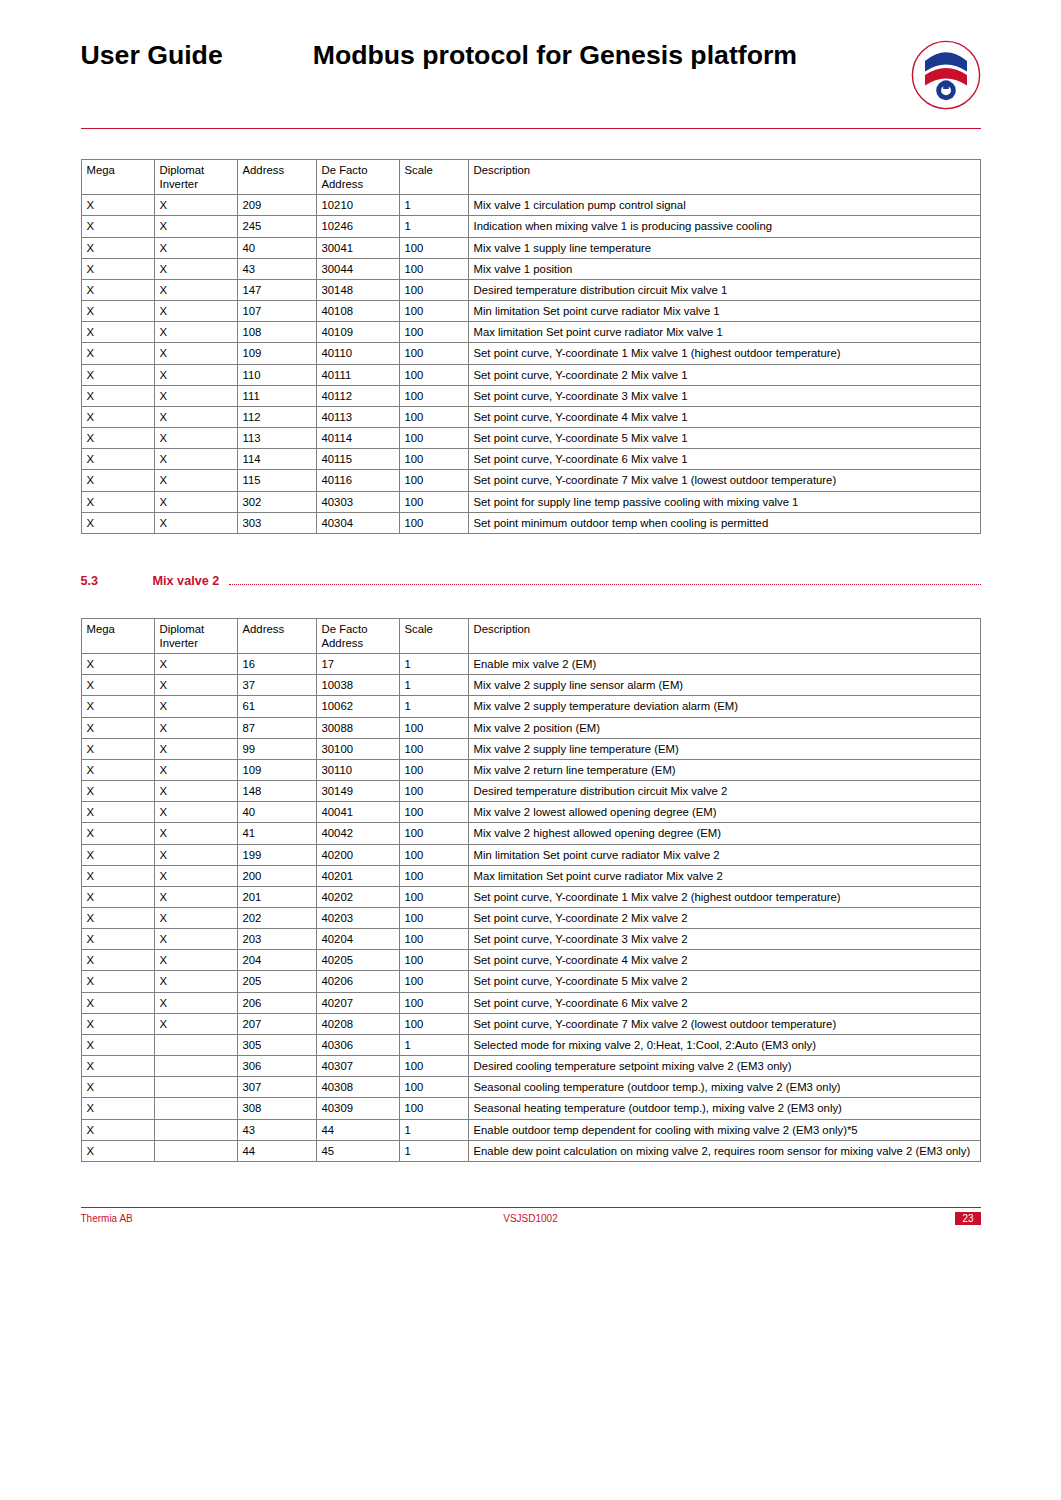User Guide
Modbus protocol for Genesis platform
| Mega | Diplomat Inverter | Address | De Facto Address | Scale | Description |
| --- | --- | --- | --- | --- | --- |
| X | X | 209 | 10210 | 1 | Mix valve 1 circulation pump control signal |
| X | X | 245 | 10246 | 1 | Indication when mixing valve 1 is producing passive cooling |
| X | X | 40 | 30041 | 100 | Mix valve 1 supply line temperature |
| X | X | 43 | 30044 | 100 | Mix valve 1 position |
| X | X | 147 | 30148 | 100 | Desired temperature distribution circuit Mix valve 1 |
| X | X | 107 | 40108 | 100 | Min limitation Set point curve radiator Mix valve 1 |
| X | X | 108 | 40109 | 100 | Max limitation Set point curve radiator Mix valve 1 |
| X | X | 109 | 40110 | 100 | Set point curve, Y-coordinate 1 Mix valve 1 (highest outdoor temperature) |
| X | X | 110 | 40111 | 100 | Set point curve, Y-coordinate 2 Mix valve 1 |
| X | X | 111 | 40112 | 100 | Set point curve, Y-coordinate 3 Mix valve 1 |
| X | X | 112 | 40113 | 100 | Set point curve, Y-coordinate 4 Mix valve 1 |
| X | X | 113 | 40114 | 100 | Set point curve, Y-coordinate 5 Mix valve 1 |
| X | X | 114 | 40115 | 100 | Set point curve, Y-coordinate 6 Mix valve 1 |
| X | X | 115 | 40116 | 100 | Set point curve, Y-coordinate 7 Mix valve 1 (lowest outdoor temperature) |
| X | X | 302 | 40303 | 100 | Set point for supply line temp passive cooling with mixing valve 1 |
| X | X | 303 | 40304 | 100 | Set point minimum outdoor temp when cooling is permitted |
5.3 Mix valve 2
| Mega | Diplomat Inverter | Address | De Facto Address | Scale | Description |
| --- | --- | --- | --- | --- | --- |
| X | X | 16 | 17 | 1 | Enable mix valve 2 (EM) |
| X | X | 37 | 10038 | 1 | Mix valve 2 supply line sensor alarm (EM) |
| X | X | 61 | 10062 | 1 | Mix valve 2 supply temperature deviation alarm (EM) |
| X | X | 87 | 30088 | 100 | Mix valve 2 position (EM) |
| X | X | 99 | 30100 | 100 | Mix valve 2 supply line temperature (EM) |
| X | X | 109 | 30110 | 100 | Mix valve 2 return line temperature (EM) |
| X | X | 148 | 30149 | 100 | Desired temperature distribution circuit Mix valve 2 |
| X | X | 40 | 40041 | 100 | Mix valve 2 lowest allowed opening degree (EM) |
| X | X | 41 | 40042 | 100 | Mix valve 2 highest allowed opening degree (EM) |
| X | X | 199 | 40200 | 100 | Min limitation Set point curve radiator Mix valve 2 |
| X | X | 200 | 40201 | 100 | Max limitation Set point curve radiator Mix valve 2 |
| X | X | 201 | 40202 | 100 | Set point curve, Y-coordinate 1 Mix valve 2 (highest outdoor temperature) |
| X | X | 202 | 40203 | 100 | Set point curve, Y-coordinate 2 Mix valve 2 |
| X | X | 203 | 40204 | 100 | Set point curve, Y-coordinate 3 Mix valve 2 |
| X | X | 204 | 40205 | 100 | Set point curve, Y-coordinate 4 Mix valve 2 |
| X | X | 205 | 40206 | 100 | Set point curve, Y-coordinate 5 Mix valve 2 |
| X | X | 206 | 40207 | 100 | Set point curve, Y-coordinate 6 Mix valve 2 |
| X | X | 207 | 40208 | 100 | Set point curve, Y-coordinate 7 Mix valve 2 (lowest outdoor temperature) |
| X | | 305 | 40306 | 1 | Selected mode for mixing valve 2, 0:Heat, 1:Cool, 2:Auto (EM3 only) |
| X | | 306 | 40307 | 100 | Desired cooling temperature setpoint mixing valve 2 (EM3 only) |
| X | | 307 | 40308 | 100 | Seasonal cooling temperature (outdoor temp.), mixing valve 2 (EM3 only) |
| X | | 308 | 40309 | 100 | Seasonal heating temperature (outdoor temp.), mixing valve 2 (EM3 only) |
| X | | 43 | 44 | 1 | Enable outdoor temp dependent for cooling with mixing valve 2 (EM3 only)*5 |
| X | | 44 | 45 | 1 | Enable dew point calculation on mixing valve 2, requires room sensor for mixing valve 2 (EM3 only) |
Thermia AB
VSJSD1002
23